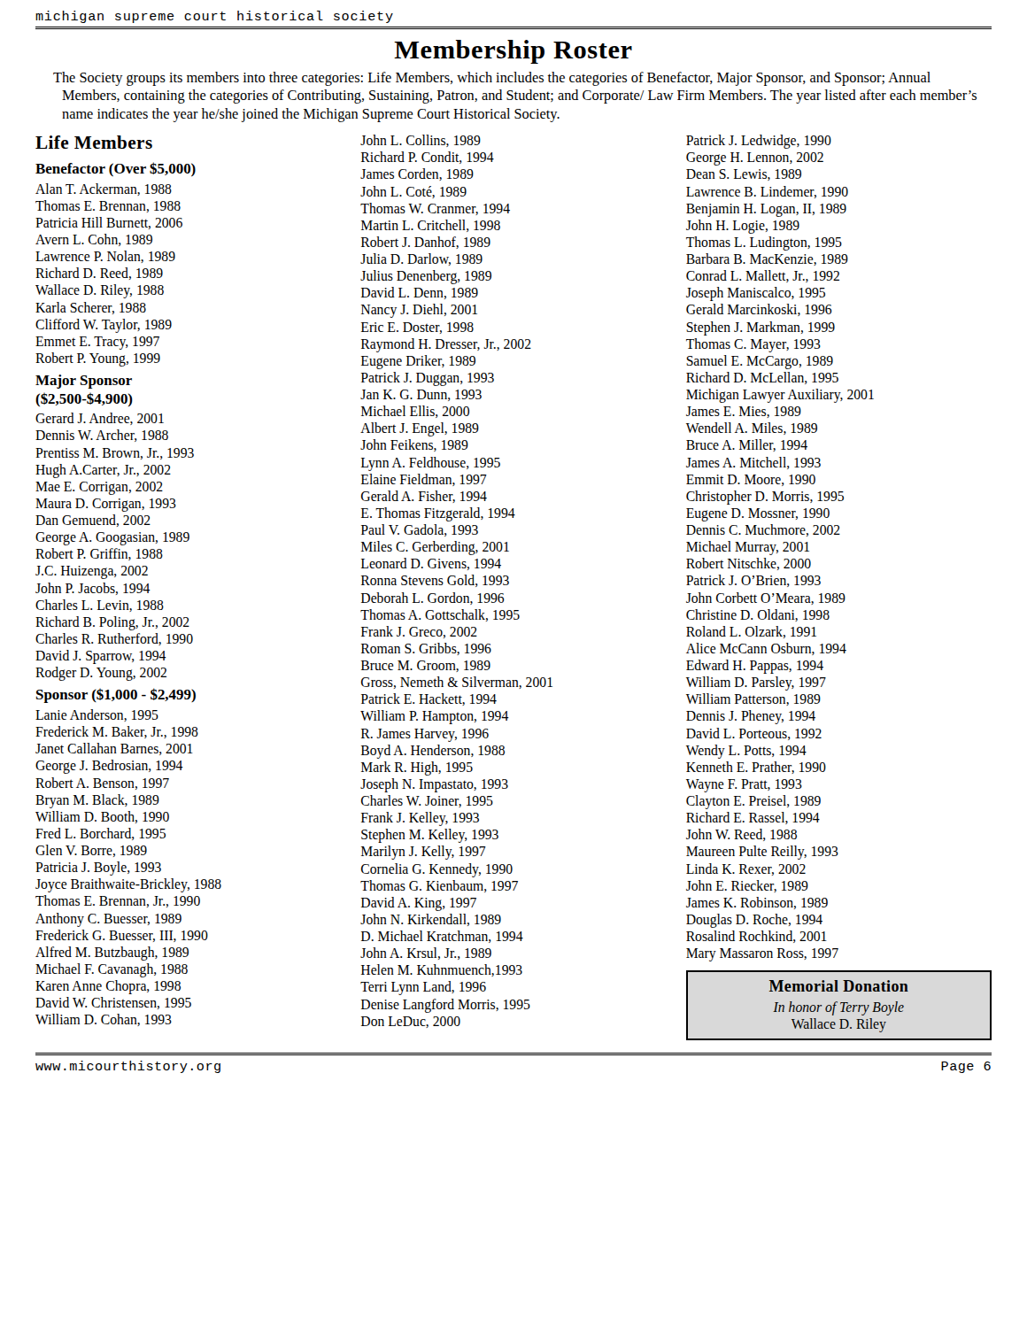michigan supreme court historical society
Membership Roster
The Society groups its members into three categories: Life Members, which includes the categories of Benefactor, Major Sponsor, and Sponsor; Annual Members, containing the categories of Contributing, Sustaining, Patron, and Student; and Corporate/ Law Firm Members. The year listed after each member’s name indicates the year he/she joined the Michigan Supreme Court Historical Society.
Life Members
Benefactor (Over $5,000)
Alan T. Ackerman, 1988
Thomas E. Brennan, 1988
Patricia Hill Burnett, 2006
Avern L. Cohn, 1989
Lawrence P. Nolan, 1989
Richard D. Reed, 1989
Wallace D. Riley, 1988
Karla Scherer, 1988
Clifford W. Taylor, 1989
Emmet E. Tracy, 1997
Robert P. Young, 1999
Major Sponsor
($2,500-$4,900)
Gerard J. Andree, 2001
Dennis W. Archer, 1988
Prentiss M. Brown, Jr., 1993
Hugh A.Carter, Jr., 2002
Mae E. Corrigan, 2002
Maura D. Corrigan, 1993
Dan Gemuend, 2002
George A. Googasian, 1989
Robert P. Griffin, 1988
J.C. Huizenga, 2002
John P. Jacobs, 1994
Charles L. Levin, 1988
Richard B. Poling, Jr., 2002
Charles R. Rutherford, 1990
David J. Sparrow, 1994
Rodger D. Young, 2002
Sponsor ($1,000 - $2,499)
Lanie Anderson, 1995
Frederick M. Baker, Jr., 1998
Janet Callahan Barnes, 2001
George J. Bedrosian, 1994
Robert A. Benson, 1997
Bryan M. Black, 1989
William D. Booth, 1990
Fred L. Borchard, 1995
Glen V. Borre, 1989
Patricia J. Boyle, 1993
Joyce Braithwaite-Brickley, 1988
Thomas E. Brennan, Jr., 1990
Anthony C. Buesser, 1989
Frederick G. Buesser, III, 1990
Alfred M. Butzbaugh, 1989
Michael F. Cavanagh, 1988
Karen Anne Chopra, 1998
David W. Christensen, 1995
William D. Cohan, 1993
John L. Collins, 1989
Richard P. Condit, 1994
James Corden, 1989
John L. Coté, 1989
Thomas W. Cranmer, 1994
Martin L. Critchell, 1998
Robert J. Danhof, 1989
Julia D. Darlow, 1989
Julius Denenberg, 1989
David L. Denn, 1989
Nancy J. Diehl, 2001
Eric E. Doster, 1998
Raymond H. Dresser, Jr., 2002
Eugene Driker, 1989
Patrick J. Duggan, 1993
Jan K. G. Dunn, 1993
Michael Ellis, 2000
Albert J. Engel, 1989
John Feikens, 1989
Lynn A. Feldhouse, 1995
Elaine Fieldman, 1997
Gerald A. Fisher, 1994
E. Thomas Fitzgerald, 1994
Paul V. Gadola, 1993
Miles C. Gerberding, 2001
Leonard D. Givens, 1994
Ronna Stevens Gold, 1993
Deborah L. Gordon, 1996
Thomas A. Gottschalk, 1995
Frank J. Greco, 2002
Roman S. Gribbs, 1996
Bruce M. Groom, 1989
Gross, Nemeth & Silverman, 2001
Patrick E. Hackett, 1994
William P. Hampton, 1994
R. James Harvey, 1996
Boyd A. Henderson, 1988
Mark R. High, 1995
Joseph N. Impastato, 1993
Charles W. Joiner, 1995
Frank J. Kelley, 1993
Stephen M. Kelley, 1993
Marilyn J. Kelly, 1997
Cornelia G. Kennedy, 1990
Thomas G. Kienbaum, 1997
David A. King, 1997
John N. Kirkendall, 1989
D. Michael Kratchman, 1994
John A. Krsul, Jr., 1989
Helen M. Kuhnmuench,1993
Terri Lynn Land, 1996
Denise Langford Morris, 1995
Don LeDuc, 2000
Patrick J. Ledwidge, 1990
George H. Lennon, 2002
Dean S. Lewis, 1989
Lawrence B. Lindemer, 1990
Benjamin H. Logan, II, 1989
John H. Logie, 1989
Thomas L. Ludington, 1995
Barbara B. MacKenzie, 1989
Conrad L. Mallett, Jr., 1992
Joseph Maniscalco, 1995
Gerald Marcinkoski, 1996
Stephen J. Markman, 1999
Thomas C. Mayer, 1993
Samuel E. McCargo, 1989
Richard D. McLellan, 1995
Michigan Lawyer Auxiliary, 2001
James E. Mies, 1989
Wendell A. Miles, 1989
Bruce A. Miller, 1994
James A. Mitchell, 1993
Emmit D. Moore, 1990
Christopher D. Morris, 1995
Eugene D. Mossner, 1990
Dennis C. Muchmore, 2002
Michael Murray, 2001
Robert Nitschke, 2000
Patrick J. O’Brien, 1993
John Corbett O’Meara, 1989
Christine D. Oldani, 1998
Roland L. Olzark, 1991
Alice McCann Osburn, 1994
Edward H. Pappas, 1994
William D. Parsley, 1997
William Patterson, 1989
Dennis J. Pheney, 1994
David L. Porteous, 1992
Wendy L. Potts, 1994
Kenneth E. Prather, 1990
Wayne F. Pratt, 1993
Clayton E. Preisel, 1989
Richard E. Rassel, 1994
John W. Reed, 1988
Maureen Pulte Reilly, 1993
Linda K. Rexer, 2002
John E. Riecker, 1989
James K. Robinson, 1989
Douglas D. Roche, 1994
Rosalind Rochkind, 2001
Mary Massaron Ross, 1997
Memorial Donation
In honor of Terry Boyle
Wallace D. Riley
www.micourthistory.org Page 6